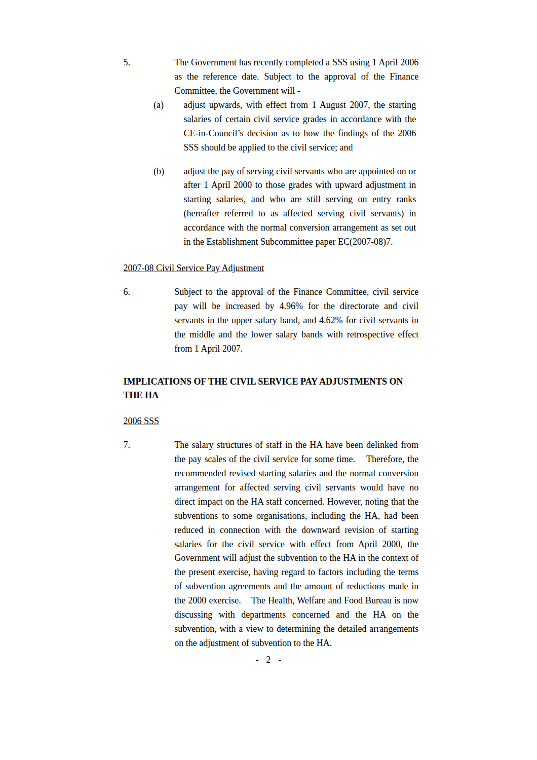5.
The Government has recently completed a SSS using 1 April 2006 as the reference date. Subject to the approval of the Finance Committee, the Government will -
(a) adjust upwards, with effect from 1 August 2007, the starting salaries of certain civil service grades in accordance with the CE-in-Council’s decision as to how the findings of the 2006 SSS should be applied to the civil service; and
(b) adjust the pay of serving civil servants who are appointed on or after 1 April 2000 to those grades with upward adjustment in starting salaries, and who are still serving on entry ranks (hereafter referred to as affected serving civil servants) in accordance with the normal conversion arrangement as set out in the Establishment Subcommittee paper EC(2007-08)7.
2007-08 Civil Service Pay Adjustment
6.
Subject to the approval of the Finance Committee, civil service pay will be increased by 4.96% for the directorate and civil servants in the upper salary band, and 4.62% for civil servants in the middle and the lower salary bands with retrospective effect from 1 April 2007.
IMPLICATIONS OF THE CIVIL SERVICE PAY ADJUSTMENTS ON THE HA
2006 SSS
7.
The salary structures of staff in the HA have been delinked from the pay scales of the civil service for some time. Therefore, the recommended revised starting salaries and the normal conversion arrangement for affected serving civil servants would have no direct impact on the HA staff concerned. However, noting that the subventions to some organisations, including the HA, had been reduced in connection with the downward revision of starting salaries for the civil service with effect from April 2000, the Government will adjust the subvention to the HA in the context of the present exercise, having regard to factors including the terms of subvention agreements and the amount of reductions made in the 2000 exercise. The Health, Welfare and Food Bureau is now discussing with departments concerned and the HA on the subvention, with a view to determining the detailed arrangements on the adjustment of subvention to the HA.
- 2 -